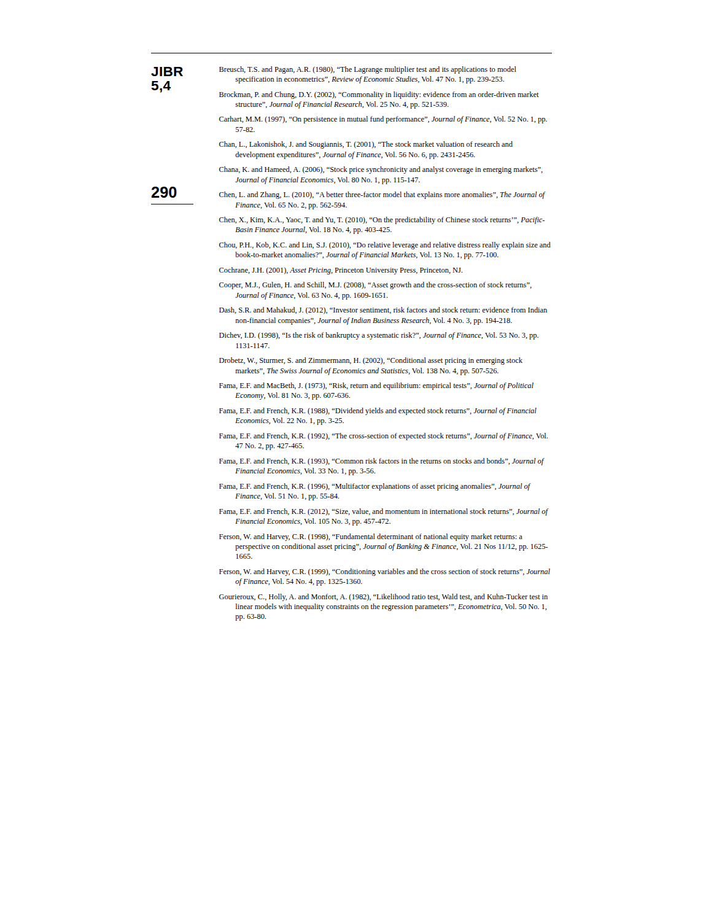JIBR5,4
290
Breusch, T.S. and Pagan, A.R. (1980), “The Lagrange multiplier test and its applications to model specification in econometrics”, Review of Economic Studies, Vol. 47 No. 1, pp. 239-253.
Brockman, P. and Chung, D.Y. (2002), “Commonality in liquidity: evidence from an order-driven market structure”, Journal of Financial Research, Vol. 25 No. 4, pp. 521-539.
Carhart, M.M. (1997), “On persistence in mutual fund performance”, Journal of Finance, Vol. 52 No. 1, pp. 57-82.
Chan, L., Lakonishok, J. and Sougiannis, T. (2001), “The stock market valuation of research and development expenditures”, Journal of Finance, Vol. 56 No. 6, pp. 2431-2456.
Chana, K. and Hameed, A. (2006), “Stock price synchronicity and analyst coverage in emerging markets”, Journal of Financial Economics, Vol. 80 No. 1, pp. 115-147.
Chen, L. and Zhang, L. (2010), “A better three-factor model that explains more anomalies”, The Journal of Finance, Vol. 65 No. 2, pp. 562-594.
Chen, X., Kim, K.A., Yaoc, T. and Yu, T. (2010), “On the predictability of Chinese stock returns’”, Pacific-Basin Finance Journal, Vol. 18 No. 4, pp. 403-425.
Chou, P.H., Kob, K.C. and Lin, S.J. (2010), “Do relative leverage and relative distress really explain size and book-to-market anomalies?”, Journal of Financial Markets, Vol. 13 No. 1, pp. 77-100.
Cochrane, J.H. (2001), Asset Pricing, Princeton University Press, Princeton, NJ.
Cooper, M.J., Gulen, H. and Schill, M.J. (2008), “Asset growth and the cross-section of stock returns”, Journal of Finance, Vol. 63 No. 4, pp. 1609-1651.
Dash, S.R. and Mahakud, J. (2012), “Investor sentiment, risk factors and stock return: evidence from Indian non-financial companies”, Journal of Indian Business Research, Vol. 4 No. 3, pp. 194-218.
Dichev, I.D. (1998), “Is the risk of bankruptcy a systematic risk?”, Journal of Finance, Vol. 53 No. 3, pp. 1131-1147.
Drobetz, W., Sturmer, S. and Zimmermann, H. (2002), “Conditional asset pricing in emerging stock markets”, The Swiss Journal of Economics and Statistics, Vol. 138 No. 4, pp. 507-526.
Fama, E.F. and MacBeth, J. (1973), “Risk, return and equilibrium: empirical tests”, Journal of Political Economy, Vol. 81 No. 3, pp. 607-636.
Fama, E.F. and French, K.R. (1988), “Dividend yields and expected stock returns”, Journal of Financial Economics, Vol. 22 No. 1, pp. 3-25.
Fama, E.F. and French, K.R. (1992), “The cross-section of expected stock returns”, Journal of Finance, Vol. 47 No. 2, pp. 427-465.
Fama, E.F. and French, K.R. (1993), “Common risk factors in the returns on stocks and bonds”, Journal of Financial Economics, Vol. 33 No. 1, pp. 3-56.
Fama, E.F. and French, K.R. (1996), “Multifactor explanations of asset pricing anomalies”, Journal of Finance, Vol. 51 No. 1, pp. 55-84.
Fama, E.F. and French, K.R. (2012), “Size, value, and momentum in international stock returns”, Journal of Financial Economics, Vol. 105 No. 3, pp. 457-472.
Ferson, W. and Harvey, C.R. (1998), “Fundamental determinant of national equity market returns: a perspective on conditional asset pricing”, Journal of Banking & Finance, Vol. 21 Nos 11/12, pp. 1625-1665.
Ferson, W. and Harvey, C.R. (1999), “Conditioning variables and the cross section of stock returns”, Journal of Finance, Vol. 54 No. 4, pp. 1325-1360.
Gourieroux, C., Holly, A. and Monfort, A. (1982), “Likelihood ratio test, Wald test, and Kuhn-Tucker test in linear models with inequality constraints on the regression parameters’”, Econometrica, Vol. 50 No. 1, pp. 63-80.